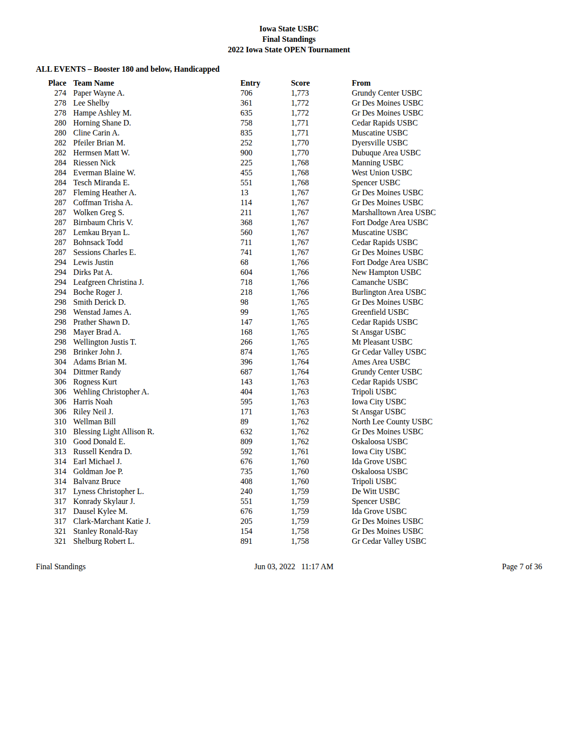Iowa State USBC Final Standings 2022 Iowa State OPEN Tournament
ALL EVENTS – Booster 180 and below, Handicapped
| Place | Team Name | Entry | Score | From |
| --- | --- | --- | --- | --- |
| 274 | Paper Wayne A. | 706 | 1,773 | Grundy Center USBC |
| 278 | Lee Shelby | 361 | 1,772 | Gr Des Moines USBC |
| 278 | Hampe Ashley M. | 635 | 1,772 | Gr Des Moines USBC |
| 280 | Horning Shane D. | 758 | 1,771 | Cedar Rapids USBC |
| 280 | Cline Carin A. | 835 | 1,771 | Muscatine USBC |
| 282 | Pfeiler Brian M. | 252 | 1,770 | Dyersville USBC |
| 282 | Hermsen Matt W. | 900 | 1,770 | Dubuque Area USBC |
| 284 | Riessen Nick | 225 | 1,768 | Manning USBC |
| 284 | Everman Blaine W. | 455 | 1,768 | West Union USBC |
| 284 | Tesch Miranda E. | 551 | 1,768 | Spencer USBC |
| 287 | Fleming Heather A. | 13 | 1,767 | Gr Des Moines USBC |
| 287 | Coffman Trisha A. | 114 | 1,767 | Gr Des Moines USBC |
| 287 | Wolken Greg S. | 211 | 1,767 | Marshalltown Area USBC |
| 287 | Birnbaum Chris V. | 368 | 1,767 | Fort Dodge Area USBC |
| 287 | Lemkau Bryan L. | 560 | 1,767 | Muscatine USBC |
| 287 | Bohnsack Todd | 711 | 1,767 | Cedar Rapids USBC |
| 287 | Sessions Charles E. | 741 | 1,767 | Gr Des Moines USBC |
| 294 | Lewis Justin | 68 | 1,766 | Fort Dodge Area USBC |
| 294 | Dirks Pat A. | 604 | 1,766 | New Hampton USBC |
| 294 | Leafgreen Christina J. | 718 | 1,766 | Camanche USBC |
| 294 | Boche Roger J. | 218 | 1,766 | Burlington Area USBC |
| 298 | Smith Derick D. | 98 | 1,765 | Gr Des Moines USBC |
| 298 | Wenstad James A. | 99 | 1,765 | Greenfield USBC |
| 298 | Prather Shawn D. | 147 | 1,765 | Cedar Rapids USBC |
| 298 | Mayer Brad A. | 168 | 1,765 | St Ansgar USBC |
| 298 | Wellington Justis T. | 266 | 1,765 | Mt Pleasant USBC |
| 298 | Brinker John J. | 874 | 1,765 | Gr Cedar Valley USBC |
| 304 | Adams Brian M. | 396 | 1,764 | Ames Area USBC |
| 304 | Dittmer Randy | 687 | 1,764 | Grundy Center USBC |
| 306 | Rogness Kurt | 143 | 1,763 | Cedar Rapids USBC |
| 306 | Wehling Christopher A. | 404 | 1,763 | Tripoli USBC |
| 306 | Harris Noah | 595 | 1,763 | Iowa City USBC |
| 306 | Riley Neil J. | 171 | 1,763 | St Ansgar USBC |
| 310 | Wellman Bill | 89 | 1,762 | North Lee County USBC |
| 310 | Blessing Light Allison R. | 632 | 1,762 | Gr Des Moines USBC |
| 310 | Good Donald E. | 809 | 1,762 | Oskaloosa USBC |
| 313 | Russell Kendra D. | 592 | 1,761 | Iowa City USBC |
| 314 | Earl Michael J. | 676 | 1,760 | Ida Grove USBC |
| 314 | Goldman Joe P. | 735 | 1,760 | Oskaloosa USBC |
| 314 | Balvanz Bruce | 408 | 1,760 | Tripoli USBC |
| 317 | Lyness Christopher L. | 240 | 1,759 | De Witt USBC |
| 317 | Konrady Skylaur J. | 551 | 1,759 | Spencer USBC |
| 317 | Dausel Kylee M. | 676 | 1,759 | Ida Grove USBC |
| 317 | Clark-Marchant Katie J. | 205 | 1,759 | Gr Des Moines USBC |
| 321 | Stanley Ronald-Ray | 154 | 1,758 | Gr Des Moines USBC |
| 321 | Shelburg Robert L. | 891 | 1,758 | Gr Cedar Valley USBC |
Final Standings Jun 03, 2022 11:17 AM Page 7 of 36